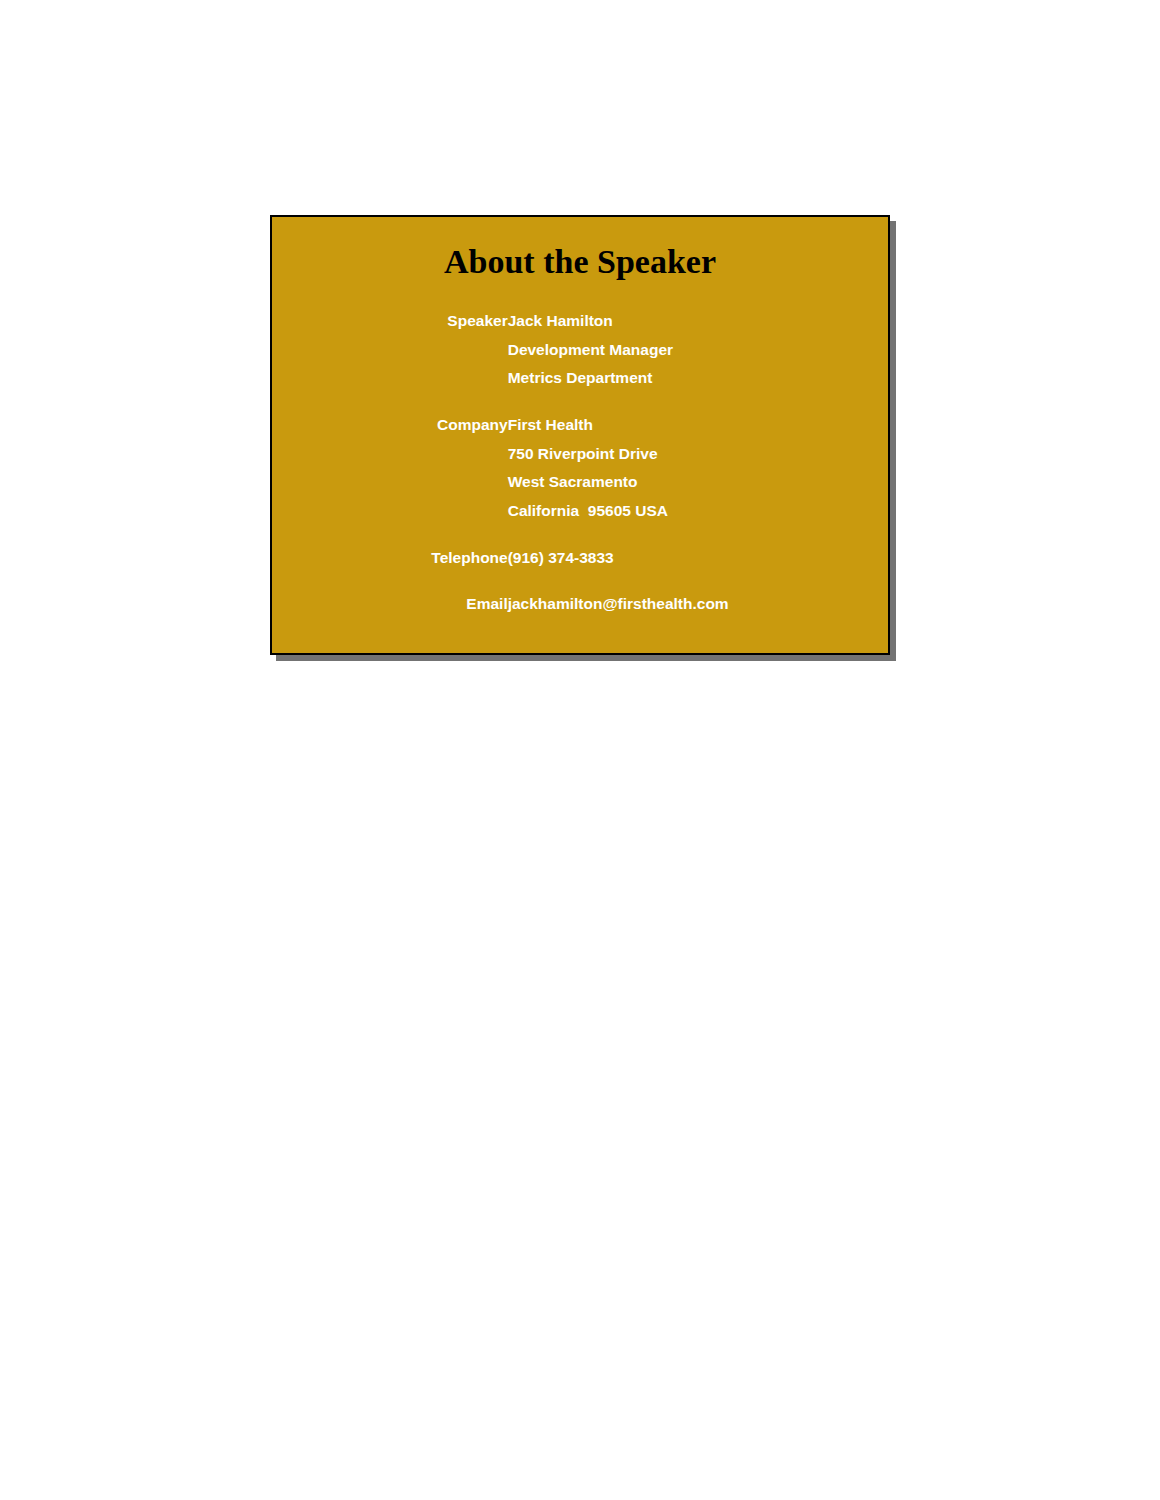About the Speaker
| Speaker | Jack Hamilton Development Manager Metrics Department |
| Company | First Health 750 Riverpoint Drive West Sacramento California 95605 USA |
| Telephone | (916) 374-3833 |
| Email | jackhamilton@firsthealth.com |